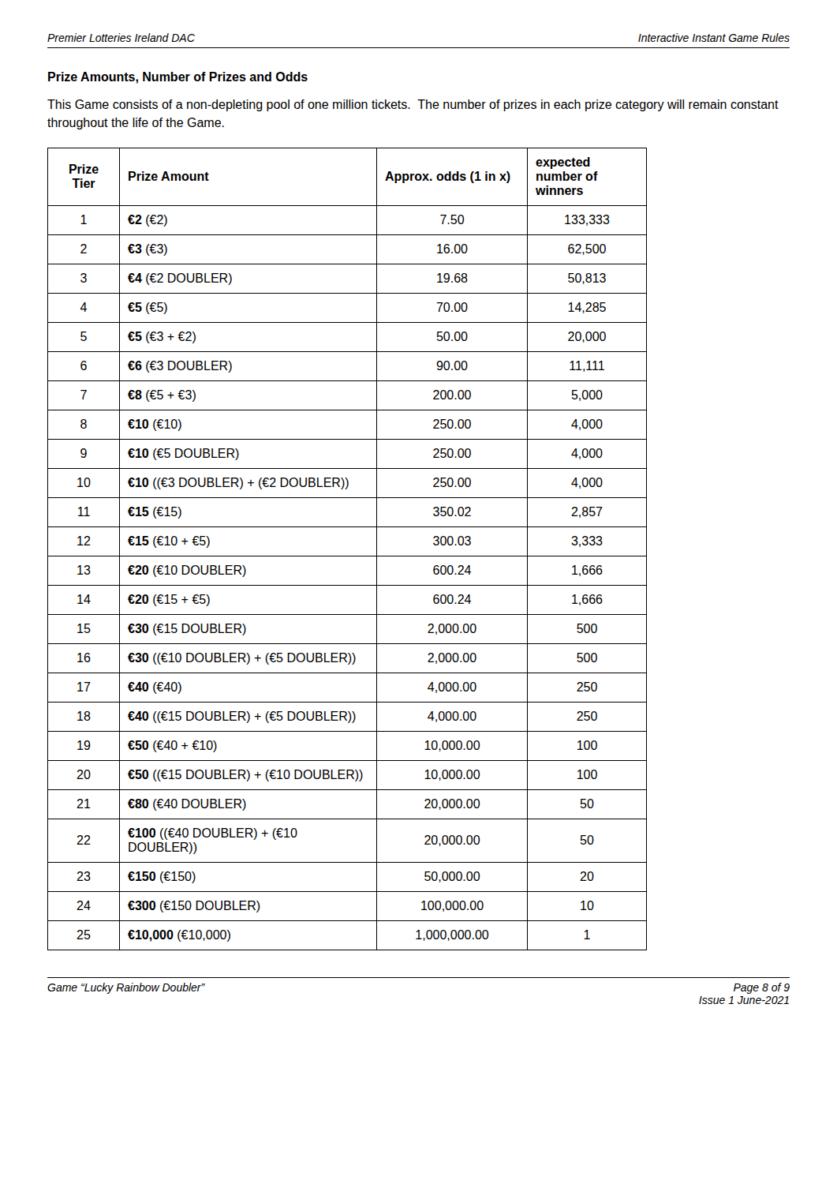Premier Lotteries Ireland DAC Interactive Instant Game Rules
Prize Amounts, Number of Prizes and Odds
This Game consists of a non-depleting pool of one million tickets. The number of prizes in each prize category will remain constant throughout the life of the Game.
| Prize Tier | Prize Amount | Approx. odds (1 in x) | expected number of winners |
| --- | --- | --- | --- |
| 1 | €2 (€2) | 7.50 | 133,333 |
| 2 | €3 (€3) | 16.00 | 62,500 |
| 3 | €4 (€2 DOUBLER) | 19.68 | 50,813 |
| 4 | €5 (€5) | 70.00 | 14,285 |
| 5 | €5 (€3 + €2) | 50.00 | 20,000 |
| 6 | €6 (€3 DOUBLER) | 90.00 | 11,111 |
| 7 | €8 (€5 + €3) | 200.00 | 5,000 |
| 8 | €10 (€10) | 250.00 | 4,000 |
| 9 | €10 (€5 DOUBLER) | 250.00 | 4,000 |
| 10 | €10 ((€3 DOUBLER) + (€2 DOUBLER)) | 250.00 | 4,000 |
| 11 | €15 (€15) | 350.02 | 2,857 |
| 12 | €15 (€10 + €5) | 300.03 | 3,333 |
| 13 | €20 (€10 DOUBLER) | 600.24 | 1,666 |
| 14 | €20 (€15 + €5) | 600.24 | 1,666 |
| 15 | €30 (€15 DOUBLER) | 2,000.00 | 500 |
| 16 | €30 ((€10 DOUBLER) + (€5 DOUBLER)) | 2,000.00 | 500 |
| 17 | €40 (€40) | 4,000.00 | 250 |
| 18 | €40 ((€15 DOUBLER) + (€5 DOUBLER)) | 4,000.00 | 250 |
| 19 | €50 (€40 + €10) | 10,000.00 | 100 |
| 20 | €50 ((€15 DOUBLER) + (€10 DOUBLER)) | 10,000.00 | 100 |
| 21 | €80 (€40 DOUBLER) | 20,000.00 | 50 |
| 22 | €100 ((€40 DOUBLER) + (€10 DOUBLER)) | 20,000.00 | 50 |
| 23 | €150 (€150) | 50,000.00 | 20 |
| 24 | €300 (€150 DOUBLER) | 100,000.00 | 10 |
| 25 | €10,000 (€10,000) | 1,000,000.00 | 1 |
Game “Lucky Rainbow Doubler” Page 8 of 9
Issue 1 June-2021